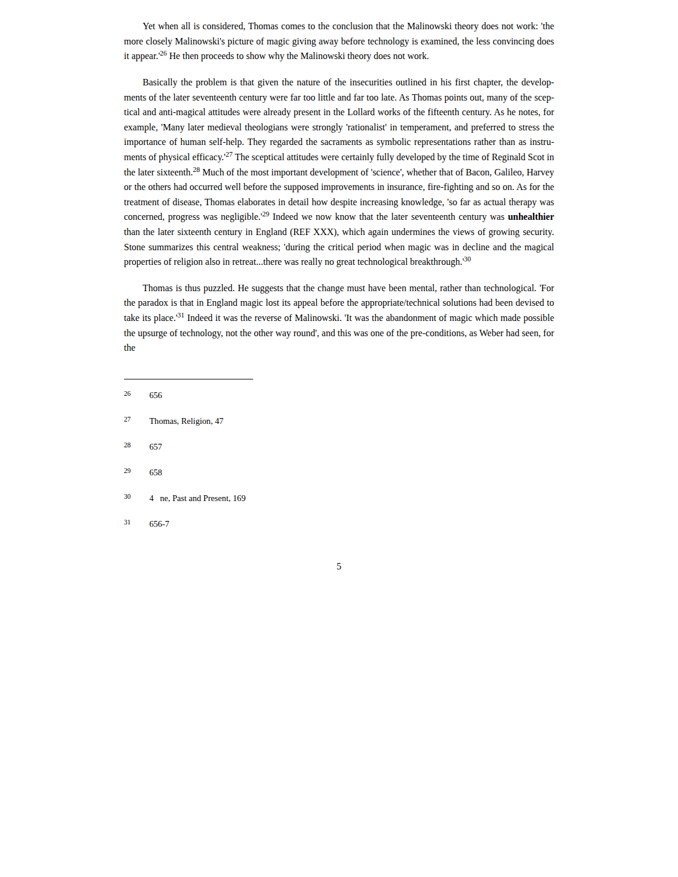Yet when all is considered, Thomas comes to the conclusion that the Malinowski theory does not work: 'the more closely Malinowski's picture of magic giving away before technology is examined, the less convincing does it appear.'26 He then proceeds to show why the Malinowski theory does not work.
Basically the problem is that given the nature of the insecurities outlined in his first chapter, the developments of the later seventeenth century were far too little and far too late. As Thomas points out, many of the sceptical and anti-magical attitudes were already present in the Lollard works of the fifteenth century. As he notes, for example, 'Many later medieval theologians were strongly 'rationalist' in temperament, and preferred to stress the importance of human self-help. They regarded the sacraments as symbolic representations rather than as instruments of physical efficacy.'27 The sceptical attitudes were certainly fully developed by the time of Reginald Scot in the later sixteenth.28 Much of the most important development of 'science', whether that of Bacon, Galileo, Harvey or the others had occurred well before the supposed improvements in insurance, fire-fighting and so on. As for the treatment of disease, Thomas elaborates in detail how despite increasing knowledge, 'so far as actual therapy was concerned, progress was negligible.'29 Indeed we now know that the later seventeenth century was unhealthier than the later sixteenth century in England (REF XXX), which again undermines the views of growing security. Stone summarizes this central weakness; 'during the critical period when magic was in decline and the magical properties of religion also in retreat...there was really no great technological breakthrough.'30
Thomas is thus puzzled. He suggests that the change must have been mental, rather than technological. 'For the paradox is that in England magic lost its appeal before the appropriate/technical solutions had been devised to take its place.'31 Indeed it was the reverse of Malinowski. 'It was the abandonment of magic which made possible the upsurge of technology, not the other way round', and this was one of the pre-conditions, as Weber had seen, for the
26656
27 Thomas, Religion, 47
28657
29658
304 ne, Past and Present, 169
31656-7
5